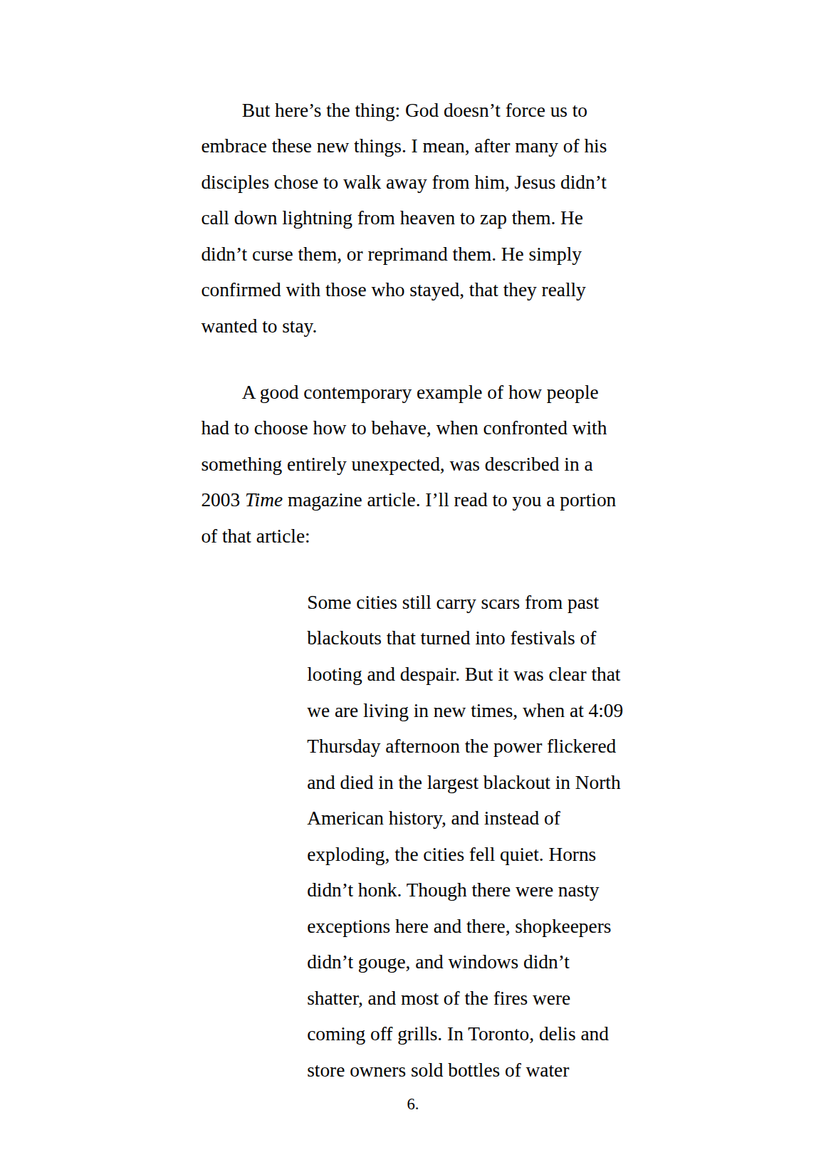But here’s the thing: God doesn’t force us to embrace these new things. I mean, after many of his disciples chose to walk away from him, Jesus didn’t call down lightning from heaven to zap them. He didn’t curse them, or reprimand them. He simply confirmed with those who stayed, that they really wanted to stay.
A good contemporary example of how people had to choose how to behave, when confronted with something entirely unexpected, was described in a 2003 Time magazine article. I’ll read to you a portion of that article:
Some cities still carry scars from past blackouts that turned into festivals of looting and despair. But it was clear that we are living in new times, when at 4:09 Thursday afternoon the power flickered and died in the largest blackout in North American history, and instead of exploding, the cities fell quiet. Horns didn’t honk. Though there were nasty exceptions here and there, shopkeepers didn’t gouge, and windows didn’t shatter, and most of the fires were coming off grills. In Toronto, delis and store owners sold bottles of water
6.